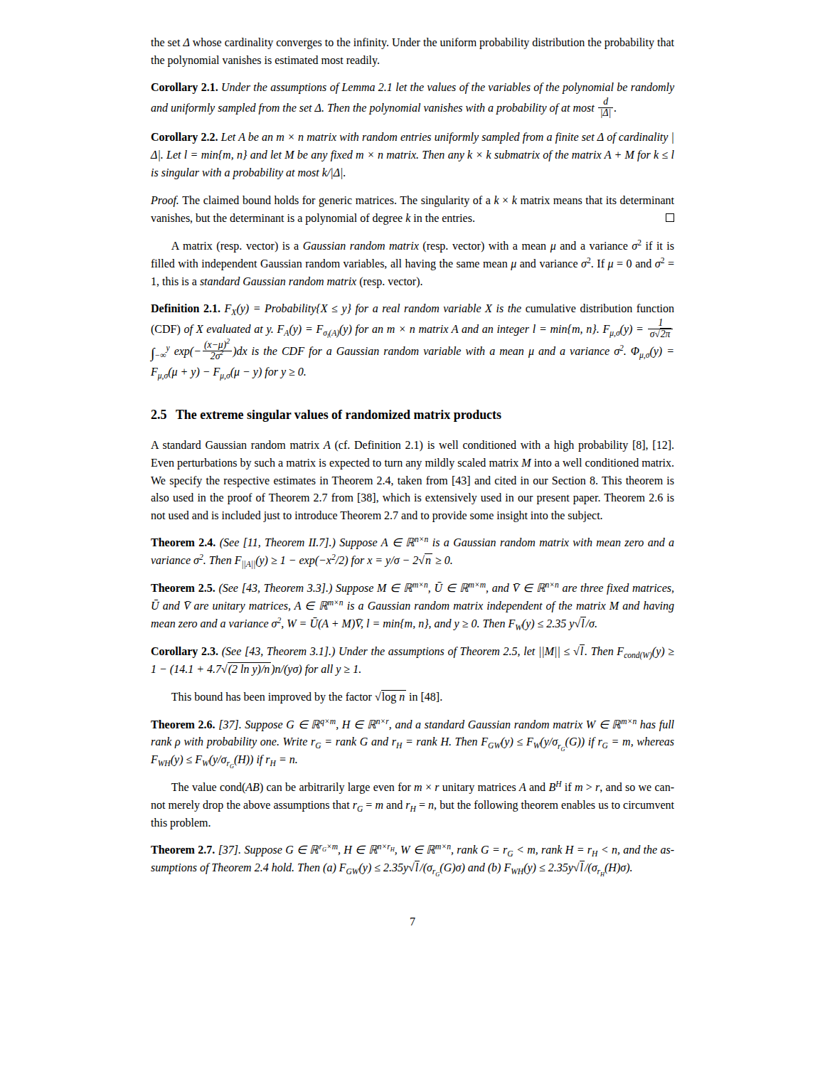the set Δ whose cardinality converges to the infinity. Under the uniform probability distribution the probability that the polynomial vanishes is estimated most readily.
Corollary 2.1. Under the assumptions of Lemma 2.1 let the values of the variables of the polynomial be randomly and uniformly sampled from the set Δ. Then the polynomial vanishes with a probability of at most d|Δ|.
Corollary 2.2. Let A be an m × n matrix with random entries uniformly sampled from a finite set Δ of cardinality |Δ|. Let l = min{m, n} and let M be any fixed m × n matrix. Then any k × k submatrix of the matrix A + M for k ≤ l is singular with a probability at most k/|Δ|.
Proof. The claimed bound holds for generic matrices. The singularity of a k × k matrix means that its determinant vanishes, but the determinant is a polynomial of degree k in the entries.
A matrix (resp. vector) is a Gaussian random matrix (resp. vector) with a mean μ and a variance σ2 if it is filled with independent Gaussian random variables, all having the same mean μ and variance σ2. If μ = 0 and σ2 = 1, this is a standard Gaussian random matrix (resp. vector).
Definition 2.1. FX(y) = Probability{X ≤ y} for a real random variable X is the cumulative distribution function (CDF) of X evaluated at y. FA(y) = Fσl(A)(y) for an m × n matrix A and an integer l = min{m, n}. Fμ,σ(y) = 1 σ√2π ∫−∞y exp(−(x−μ)22σ2)dx is the CDF for a Gaussian random variable with a mean μ and a variance σ2. Φμ,σ(y) = Fμ,σ(μ + y) − Fμ,σ(μ − y) for y ≥ 0.
2.5 The extreme singular values of randomized matrix products
A standard Gaussian random matrix A (cf. Definition 2.1) is well conditioned with a high probability [8], [12]. Even perturbations by such a matrix is expected to turn any mildly scaled matrix M into a well conditioned matrix. We specify the respective estimates in Theorem 2.4, taken from [43] and cited in our Section 8. This theorem is also used in the proof of Theorem 2.7 from [38], which is extensively used in our present paper. Theorem 2.6 is not used and is included just to introduce Theorem 2.7 and to provide some insight into the subject.
Theorem 2.4. (See [11, Theorem II.7].) Suppose A ∈ ℝn×n is a Gaussian random matrix with mean zero and a variance σ2. Then F||A||(y) ≥ 1 − exp(−x2/2) for x = y/σ − 2√n ≥ 0.
Theorem 2.5. (See [43, Theorem 3.3].) Suppose M ∈ ℝm×n, Ū ∈ ℝm×m, and V̄ ∈ ℝn×n are three fixed matrices, Ū and V̄ are unitary matrices, A ∈ ℝm×n is a Gaussian random matrix independent of the matrix M and having mean zero and a variance σ2, W = Ū(A + M)V̄, l = min{m, n}, and y ≥ 0. Then FW(y) ≤ 2.35 y√l/σ.
Corollary 2.3. (See [43, Theorem 3.1].) Under the assumptions of Theorem 2.5, let ||M|| ≤ √l. Then Fcond(W)(y) ≥ 1 − (14.1 + 4.7√(2 ln y)/n)n/(yσ) for all y ≥ 1.
This bound has been improved by the factor √log n in [48].
Theorem 2.6. [37]. Suppose G ∈ ℝq×m, H ∈ ℝn×r, and a standard Gaussian random matrix W ∈ ℝm×n has full rank ρ with probability one. Write rG = rank G and rH = rank H. Then FGW(y) ≤ FW(y/σrG(G)) if rG = m, whereas FWH(y) ≤ FW(y/σrG(H)) if rH = n.
The value cond(AB) can be arbitrarily large even for m × r unitary matrices A and BH if m > r, and so we cannot merely drop the above assumptions that rG = m and rH = n, but the following theorem enables us to circumvent this problem.
Theorem 2.7. [37]. Suppose G ∈ ℝrG×m, H ∈ ℝn×rH, W ∈ ℝm×n, rank G = rG < m, rank H = rH < n, and the assumptions of Theorem 2.4 hold. Then (a) FGW(y) ≤ 2.35y√l/(σrG(G)σ) and (b) FWH(y) ≤ 2.35y√l/(σrH(H)σ).
7